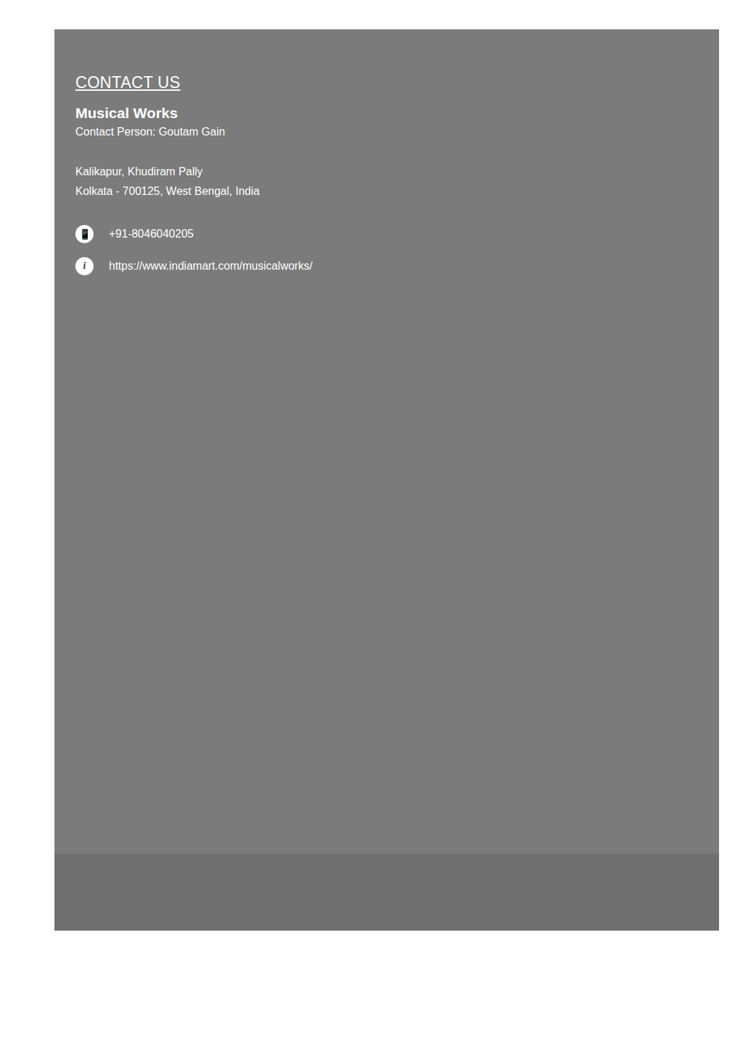CONTACT US
Musical Works
Contact Person: Goutam Gain
Kalikapur, Khudiram Pally
Kolkata - 700125, West Bengal, India
📱 +91-8046040205
i https://www.indiamart.com/musicalworks/